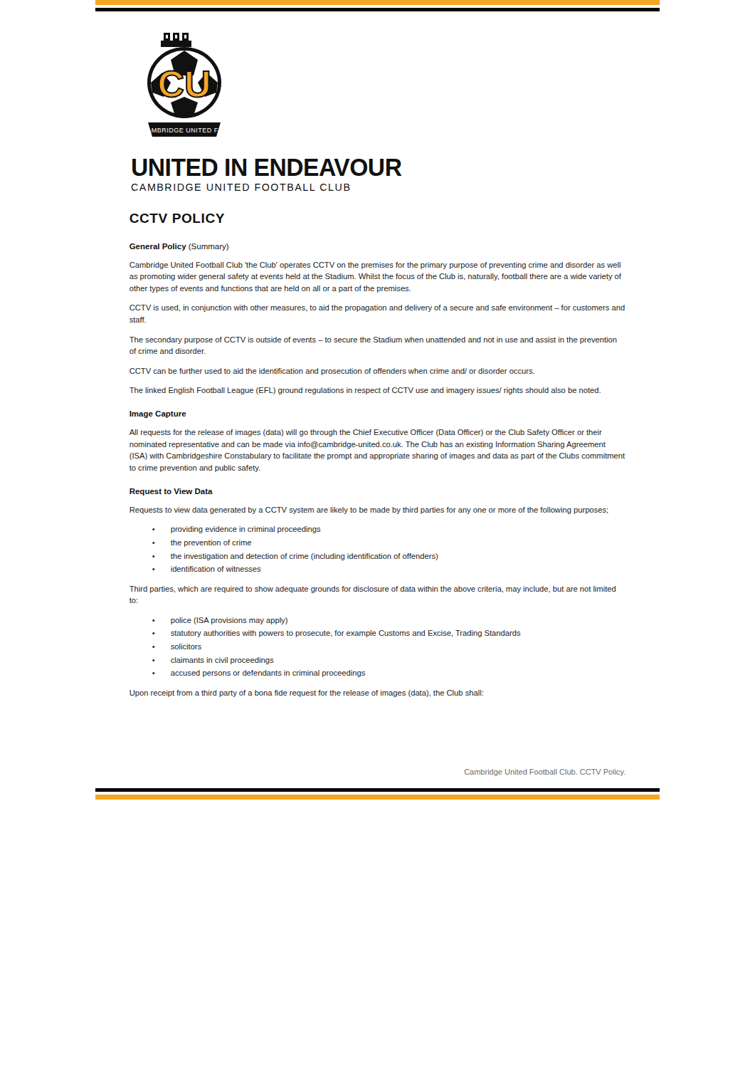CU CAMBRIDGE UNITED F.C.
UNITED IN ENDEAVOUR
CAMBRIDGE UNITED FOOTBALL CLUB
CCTV POLICY
General Policy (Summary)
Cambridge United Football Club 'the Club' operates CCTV on the premises for the primary purpose of preventing crime and disorder as well as promoting wider general safety at events held at the Stadium. Whilst the focus of the Club is, naturally, football there are a wide variety of other types of events and functions that are held on all or a part of the premises.
CCTV is used, in conjunction with other measures, to aid the propagation and delivery of a secure and safe environment – for customers and staff.
The secondary purpose of CCTV is outside of events – to secure the Stadium when unattended and not in use and assist in the prevention of crime and disorder.
CCTV can be further used to aid the identification and prosecution of offenders when crime and/ or disorder occurs.
The linked English Football League (EFL) ground regulations in respect of CCTV use and imagery issues/ rights should also be noted.
Image Capture
All requests for the release of images (data) will go through the Chief Executive Officer (Data Officer) or the Club Safety Officer or their nominated representative and can be made via info@cambridge-united.co.uk. The Club has an existing Information Sharing Agreement (ISA) with Cambridgeshire Constabulary to facilitate the prompt and appropriate sharing of images and data as part of the Clubs commitment to crime prevention and public safety.
Request to View Data
Requests to view data generated by a CCTV system are likely to be made by third parties for any one or more of the following purposes;
providing evidence in criminal proceedings
the prevention of crime
the investigation and detection of crime (including identification of offenders)
identification of witnesses
Third parties, which are required to show adequate grounds for disclosure of data within the above criteria, may include, but are not limited to:
police (ISA provisions may apply)
statutory authorities with powers to prosecute, for example Customs and Excise, Trading Standards
solicitors
claimants in civil proceedings
accused persons or defendants in criminal proceedings
Upon receipt from a third party of a bona fide request for the release of images (data), the Club shall:
Cambridge United Football Club. CCTV Policy.